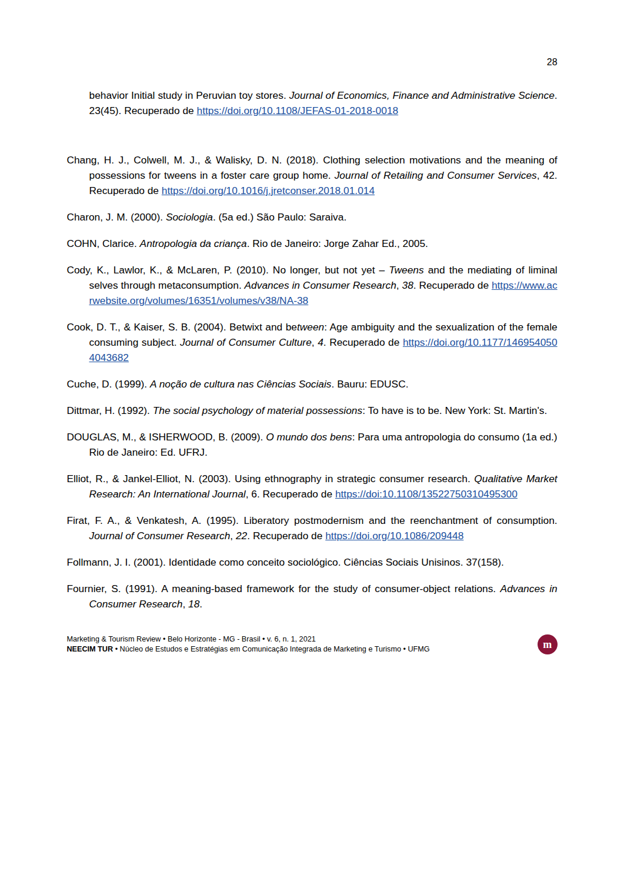28
behavior Initial study in Peruvian toy stores. Journal of Economics, Finance and Administrative Science. 23(45). Recuperado de https://doi.org/10.1108/JEFAS-01-2018-0018
Chang, H. J., Colwell, M. J., & Walisky, D. N. (2018). Clothing selection motivations and the meaning of possessions for tweens in a foster care group home. Journal of Retailing and Consumer Services, 42. Recuperado de https://doi.org/10.1016/j.jretconser.2018.01.014
Charon, J. M. (2000). Sociologia. (5a ed.) São Paulo: Saraiva.
COHN, Clarice. Antropologia da criança. Rio de Janeiro: Jorge Zahar Ed., 2005.
Cody, K., Lawlor, K., & McLaren, P. (2010). No longer, but not yet – Tweens and the mediating of liminal selves through metaconsumption. Advances in Consumer Research, 38. Recuperado de https://www.acrwebsite.org/volumes/16351/volumes/v38/NA-38
Cook, D. T., & Kaiser, S. B. (2004). Betwixt and between: Age ambiguity and the sexualization of the female consuming subject. Journal of Consumer Culture, 4. Recuperado de https://doi.org/10.1177/1469540504043682
Cuche, D. (1999). A noção de cultura nas Ciências Sociais. Bauru: EDUSC.
Dittmar, H. (1992). The social psychology of material possessions: To have is to be. New York: St. Martin's.
DOUGLAS, M., & ISHERWOOD, B. (2009). O mundo dos bens: Para uma antropologia do consumo (1a ed.) Rio de Janeiro: Ed. UFRJ.
Elliot, R., & Jankel-Elliot, N. (2003). Using ethnography in strategic consumer research. Qualitative Market Research: An International Journal, 6. Recuperado de https://doi:10.1108/13522750310495300
Firat, F. A., & Venkatesh, A. (1995). Liberatory postmodernism and the reenchantment of consumption. Journal of Consumer Research, 22. Recuperado de https://doi.org/10.1086/209448
Follmann, J. I. (2001). Identidade como conceito sociológico. Ciências Sociais Unisinos. 37(158).
Fournier, S. (1991). A meaning-based framework for the study of consumer-object relations. Advances in Consumer Research, 18.
Marketing & Tourism Review • Belo Horizonte - MG - Brasil • v. 6, n. 1, 2021 NEECIM TUR • Núcleo de Estudos e Estratégias em Comunicação Integrada de Marketing e Turismo • UFMG
m